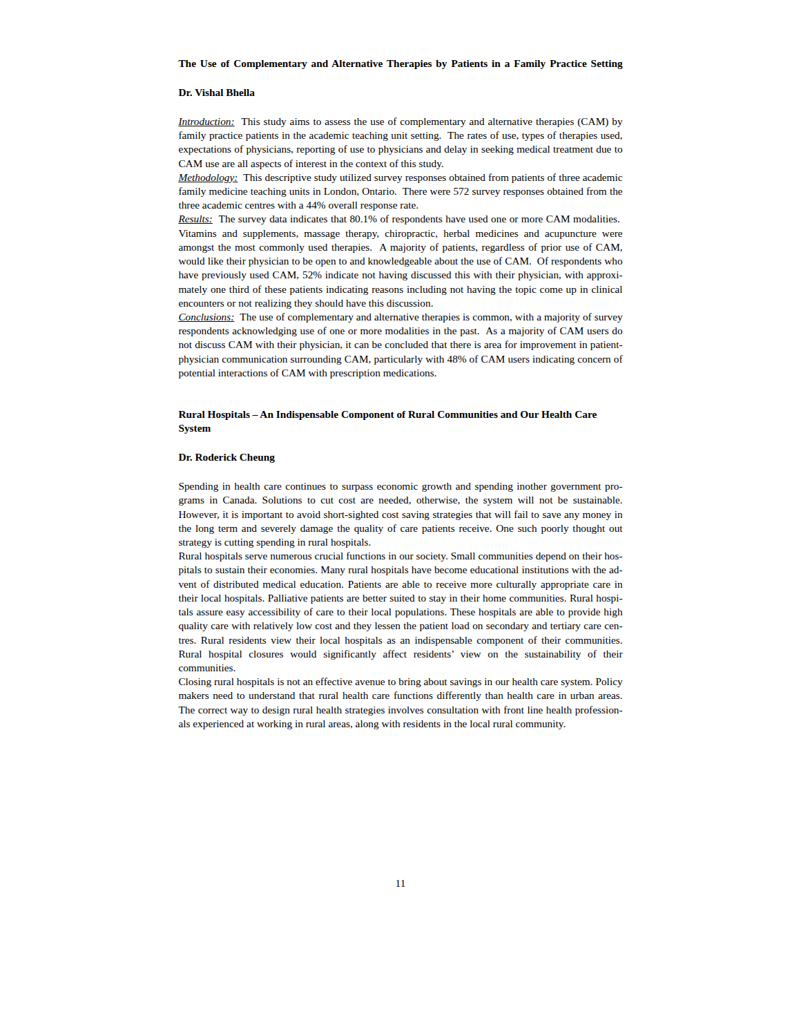The Use of Complementary and Alternative Therapies by Patients in a Family Practice Setting
Dr. Vishal Bhella
Introduction: This study aims to assess the use of complementary and alternative therapies (CAM) by family practice patients in the academic teaching unit setting. The rates of use, types of therapies used, expectations of physicians, reporting of use to physicians and delay in seeking medical treatment due to CAM use are all aspects of interest in the context of this study.
Methodology: This descriptive study utilized survey responses obtained from patients of three academic family medicine teaching units in London, Ontario. There were 572 survey responses obtained from the three academic centres with a 44% overall response rate.
Results: The survey data indicates that 80.1% of respondents have used one or more CAM modalities. Vitamins and supplements, massage therapy, chiropractic, herbal medicines and acupuncture were amongst the most commonly used therapies. A majority of patients, regardless of prior use of CAM, would like their physician to be open to and knowledgeable about the use of CAM. Of respondents who have previously used CAM, 52% indicate not having discussed this with their physician, with approximately one third of these patients indicating reasons including not having the topic come up in clinical encounters or not realizing they should have this discussion.
Conclusions: The use of complementary and alternative therapies is common, with a majority of survey respondents acknowledging use of one or more modalities in the past. As a majority of CAM users do not discuss CAM with their physician, it can be concluded that there is area for improvement in patient-physician communication surrounding CAM, particularly with 48% of CAM users indicating concern of potential interactions of CAM with prescription medications.
Rural Hospitals – An Indispensable Component of Rural Communities and Our Health Care System
Dr. Roderick Cheung
Spending in health care continues to surpass economic growth and spending inother government programs in Canada. Solutions to cut cost are needed, otherwise, the system will not be sustainable. However, it is important to avoid short-sighted cost saving strategies that will fail to save any money in the long term and severely damage the quality of care patients receive. One such poorly thought out strategy is cutting spending in rural hospitals.
Rural hospitals serve numerous crucial functions in our society. Small communities depend on their hospitals to sustain their economies. Many rural hospitals have become educational institutions with the advent of distributed medical education. Patients are able to receive more culturally appropriate care in their local hospitals. Palliative patients are better suited to stay in their home communities. Rural hospitals assure easy accessibility of care to their local populations. These hospitals are able to provide high quality care with relatively low cost and they lessen the patient load on secondary and tertiary care centres. Rural residents view their local hospitals as an indispensable component of their communities. Rural hospital closures would significantly affect residents’ view on the sustainability of their communities.
Closing rural hospitals is not an effective avenue to bring about savings in our health care system. Policy makers need to understand that rural health care functions differently than health care in urban areas. The correct way to design rural health strategies involves consultation with front line health professionals experienced at working in rural areas, along with residents in the local rural community.
11